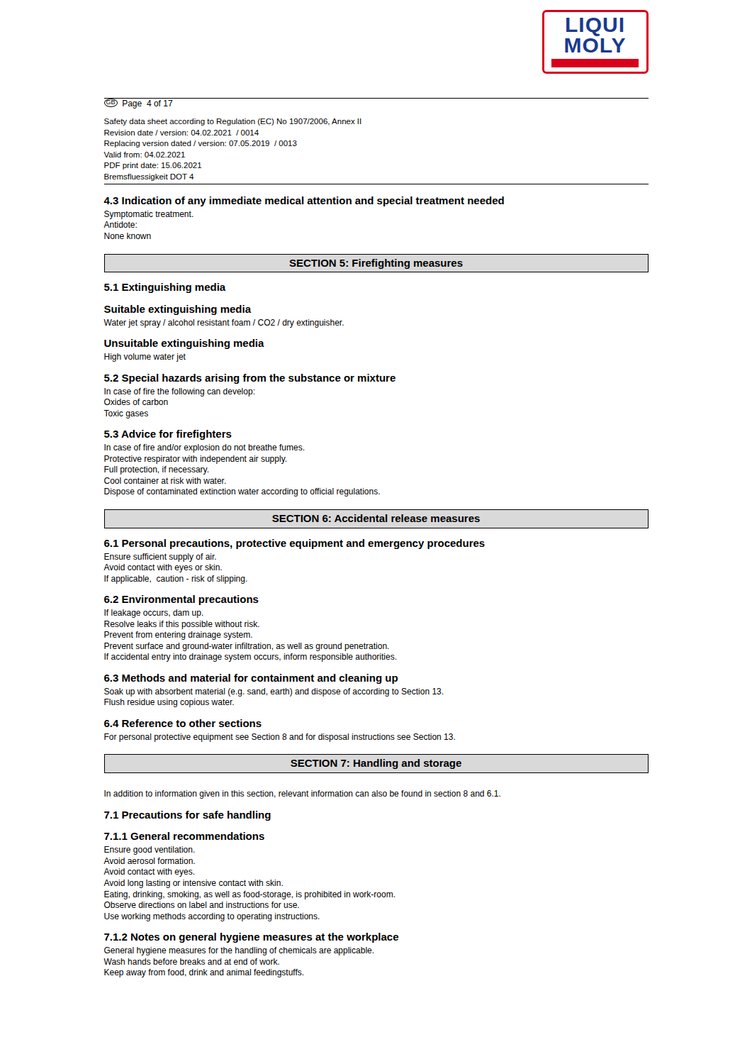LIQUI
MOLY
GB Page 4 of 17
Safety data sheet according to Regulation (EC) No 1907/2006, Annex II
Revision date / version: 04.02.2021 / 0014
Replacing version dated / version: 07.05.2019 / 0013
Valid from: 04.02.2021
PDF print date: 15.06.2021
Bremsfluessigkeit DOT 4
4.3 Indication of any immediate medical attention and special treatment needed
Symptomatic treatment.
Antidote:
None known
SECTION 5: Firefighting measures
5.1 Extinguishing media
Suitable extinguishing media
Water jet spray / alcohol resistant foam / CO2 / dry extinguisher.
Unsuitable extinguishing media
High volume water jet
5.2 Special hazards arising from the substance or mixture
In case of fire the following can develop:
Oxides of carbon
Toxic gases
5.3 Advice for firefighters
In case of fire and/or explosion do not breathe fumes.
Protective respirator with independent air supply.
Full protection, if necessary.
Cool container at risk with water.
Dispose of contaminated extinction water according to official regulations.
SECTION 6: Accidental release measures
6.1 Personal precautions, protective equipment and emergency procedures
Ensure sufficient supply of air.
Avoid contact with eyes or skin.
If applicable, caution - risk of slipping.
6.2 Environmental precautions
If leakage occurs, dam up.
Resolve leaks if this possible without risk.
Prevent from entering drainage system.
Prevent surface and ground-water infiltration, as well as ground penetration.
If accidental entry into drainage system occurs, inform responsible authorities.
6.3 Methods and material for containment and cleaning up
Soak up with absorbent material (e.g. sand, earth) and dispose of according to Section 13.
Flush residue using copious water.
6.4 Reference to other sections
For personal protective equipment see Section 8 and for disposal instructions see Section 13.
SECTION 7: Handling and storage
In addition to information given in this section, relevant information can also be found in section 8 and 6.1.
7.1 Precautions for safe handling
7.1.1 General recommendations
Ensure good ventilation.
Avoid aerosol formation.
Avoid contact with eyes.
Avoid long lasting or intensive contact with skin.
Eating, drinking, smoking, as well as food-storage, is prohibited in work-room.
Observe directions on label and instructions for use.
Use working methods according to operating instructions.
7.1.2 Notes on general hygiene measures at the workplace
General hygiene measures for the handling of chemicals are applicable.
Wash hands before breaks and at end of work.
Keep away from food, drink and animal feedingstuffs.